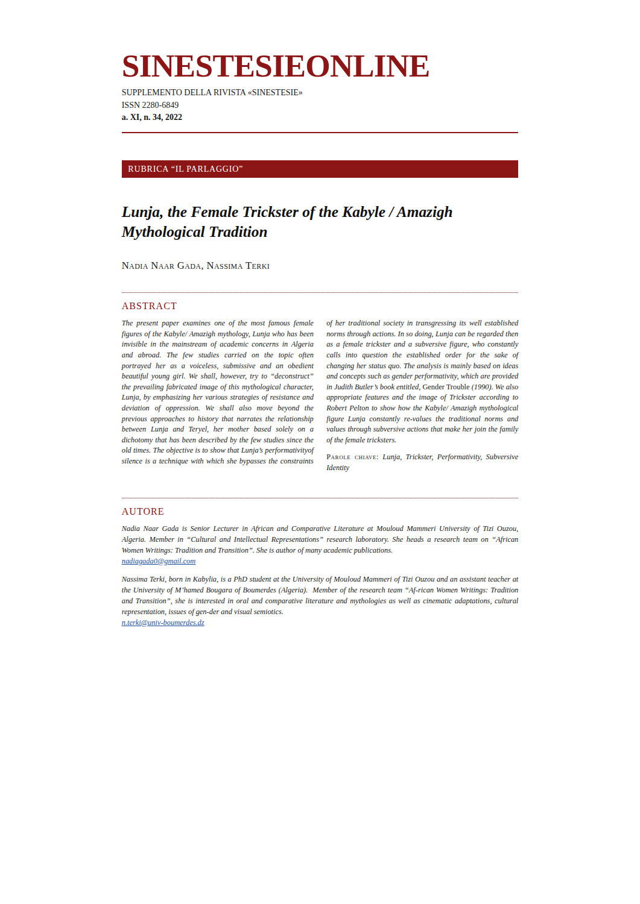SINESTESIEONLINE
SUPPLEMENTO DELLA RIVISTA «SINESTESIE»
ISSN 2280-6849
a. XI, n. 34, 2022
Rubrica “Il Parlaggio”
Lunja, the Female Trickster of the Kabyle / Amazigh Mythological Tradition
Nadia Naar Gada, Nassima Terki
Abstract
The present paper examines one of the most famous female figures of the Kabyle/ Amazigh mythology, Lunja who has been invisible in the mainstream of academic concerns in Algeria and abroad. The few studies carried on the topic often portrayed her as a voiceless, submissive and an obedient beautiful young girl. We shall, however, try to “deconstruct” the prevailing fabricated image of this mythological character, Lunja, by emphasizing her various strategies of resistance and deviation of oppression. We shall also move beyond the previous approaches to history that narrates the relationship between Lunja and Teryel, her mother based solely on a dichotomy that has been described by the few studies since the old times. The objective is to show that Lunja’s performativityof silence is a technique with which she bypasses the constraints of her traditional society in transgressing its well established norms through actions. In so doing, Lunja can be regarded then as a female trickster and a subversive figure, who constantly calls into question the established order for the sake of changing her status quo. The analysis is mainly based on ideas and concepts such as gender performativity, which are provided in Judith Butler’s book entitled, Gender Trouble (1990). We also appropriate features and the image of Trickster according to Robert Pelton to show how the Kabyle/ Amazigh mythological figure Lunja constantly re-values the traditional norms and values through subversive actions that make her join the family of the female tricksters.
Parole chiave: Lunja, Trickster, Performativity, Subversive Identity
Autore
Nadia Naar Gada is Senior Lecturer in African and Comparative Literature at Mouloud Mammeri University of Tizi Ouzou, Algeria. Member in “Cultural and Intellectual Representations” research laboratory. She heads a research team on “African Women Writings: Tradition and Transition”. She is author of many academic publications.
nadiagada0@gmail.com
Nassima Terki, born in Kabylia, is a PhD student at the University of Mouloud Mammeri of Tizi Ouzou and an assistant teacher at the University of M’hamed Bougara of Boumerdes (Algeria). Member of the research team “Af-rican Women Writings: Tradition and Transition”, she is interested in oral and comparative literature and mythologies as well as cinematic adaptations, cultural representation, issues of gen-der and visual semiotics.
n.terki@univ-boumerdes.dz